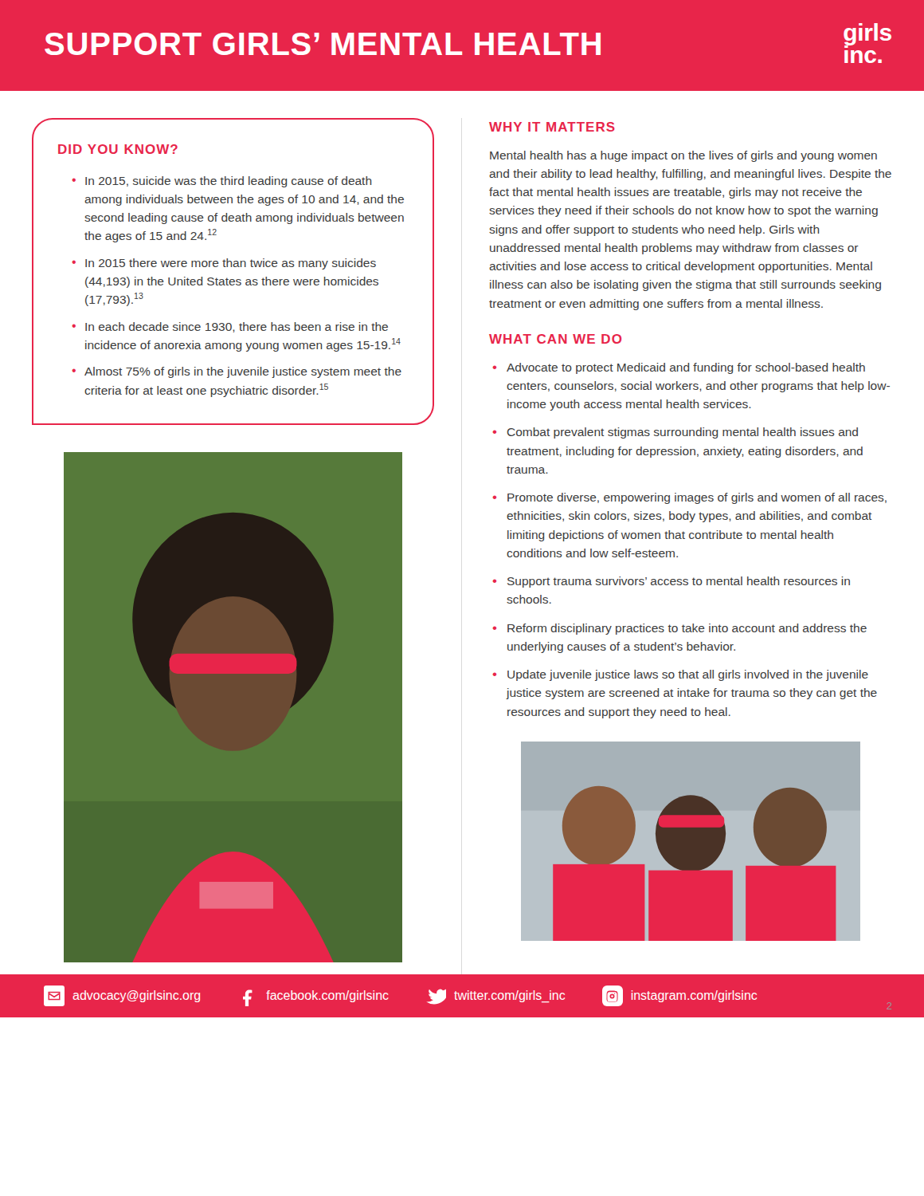Support Girls’ Mental Health
girls inc.
Did you know?
In 2015, suicide was the third leading cause of death among individuals between the ages of 10 and 14, and the second leading cause of death among individuals between the ages of 15 and 24.12
In 2015 there were more than twice as many suicides (44,193) in the United States as there were homicides (17,793).13
In each decade since 1930, there has been a rise in the incidence of anorexia among young women ages 15-19.14
Almost 75% of girls in the juvenile justice system meet the criteria for at least one psychiatric disorder.15
Why it matters
Mental health has a huge impact on the lives of girls and young women and their ability to lead healthy, fulfilling, and meaningful lives. Despite the fact that mental health issues are treatable, girls may not receive the services they need if their schools do not know how to spot the warning signs and offer support to students who need help. Girls with unaddressed mental health problems may withdraw from classes or activities and lose access to critical development opportunities. Mental illness can also be isolating given the stigma that still surrounds seeking treatment or even admitting one suffers from a mental illness.
What can we do
Advocate to protect Medicaid and funding for school-based health centers, counselors, social workers, and other programs that help low-income youth access mental health services.
Combat prevalent stigmas surrounding mental health issues and treatment, including for depression, anxiety, eating disorders, and trauma.
Promote diverse, empowering images of girls and women of all races, ethnicities, skin colors, sizes, body types, and abilities, and combat limiting depictions of women that contribute to mental health conditions and low self-esteem.
Support trauma survivors’ access to mental health resources in schools.
Reform disciplinary practices to take into account and address the underlying causes of a student’s behavior.
Update juvenile justice laws so that all girls involved in the juvenile justice system are screened at intake for trauma so they can get the resources and support they need to heal.
2
advocacy@girlsinc.org
facebook.com/girlsinc
twitter.com/girls_inc
instagram.com/girlsinc